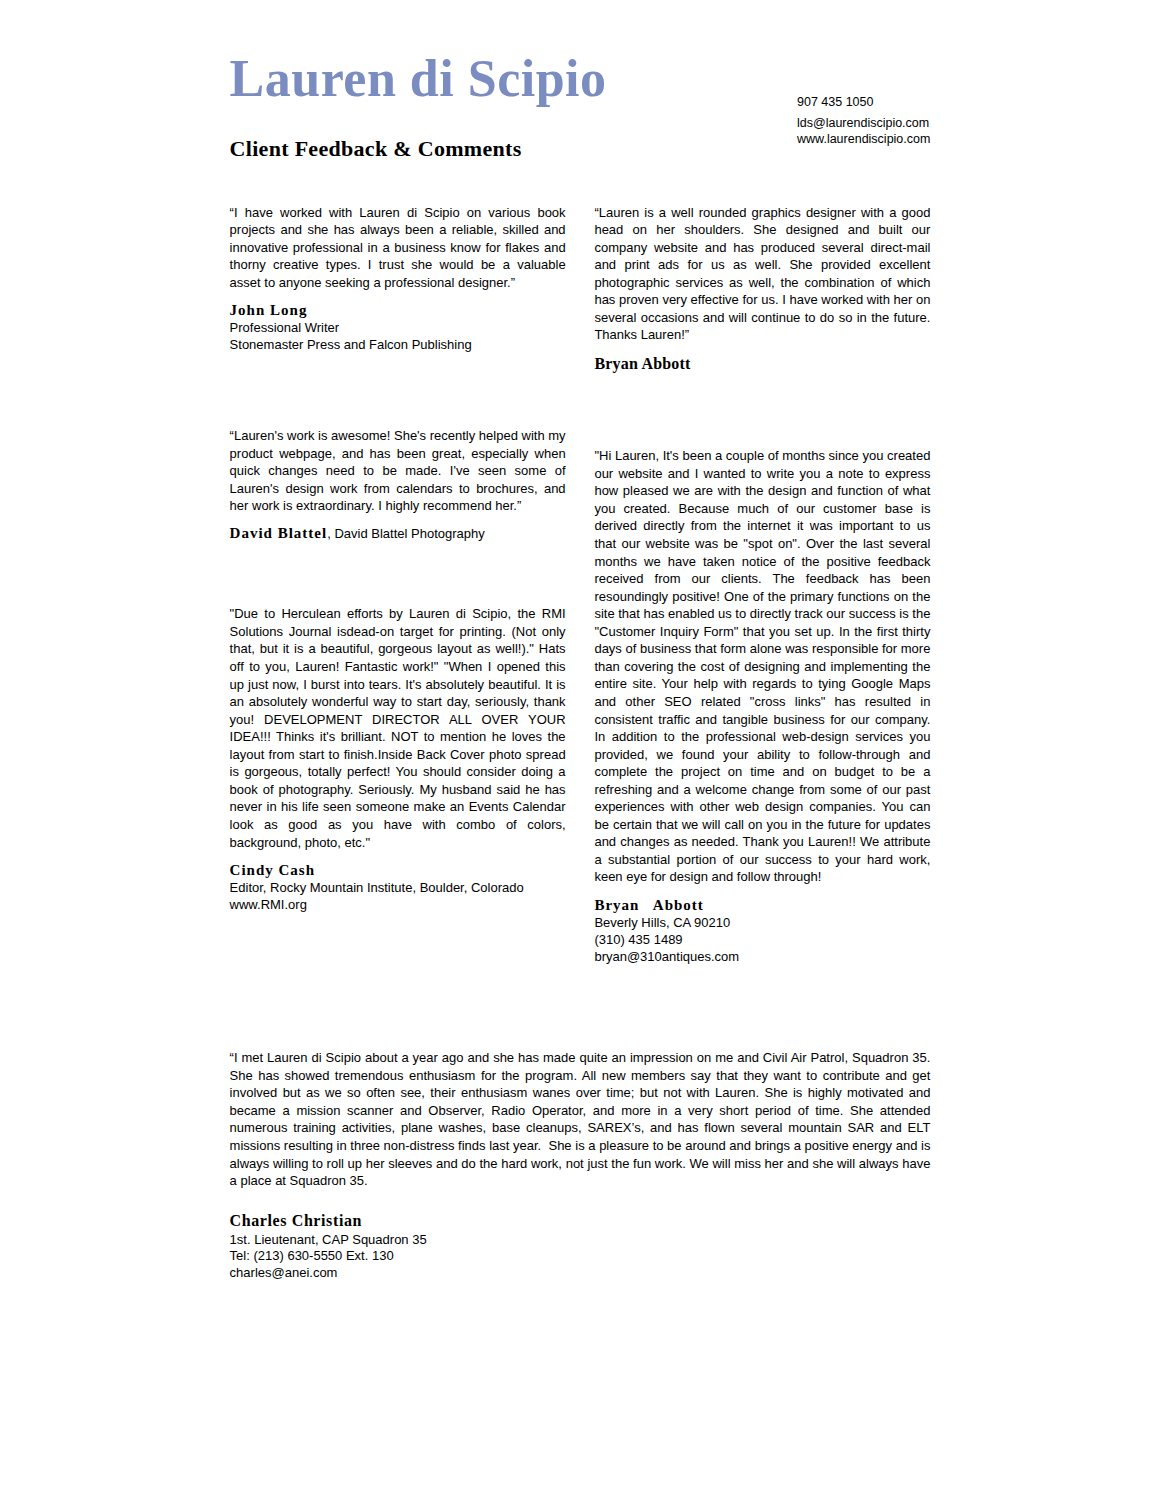Lauren di Scipio
907 435 1050
lds@laurendiscipio.com
www.laurendiscipio.com
Client Feedback & Comments
“I have worked with Lauren di Scipio on various book projects and she has always been a reliable, skilled and innovative professional in a business know for flakes and thorny creative types. I trust she would be a valuable asset to anyone seeking a professional designer.”
John Long
Professional Writer
Stonemaster Press and Falcon Publishing
“Lauren's work is awesome! She's recently helped with my product webpage, and has been great, especially when quick changes need to be made. I've seen some of Lauren's design work from calendars to brochures, and her work is extraordinary. I highly recommend her.”
David Blattel, David Blattel Photography
"Due to Herculean efforts by Lauren di Scipio, the RMI Solutions Journal isdead-on target for printing. (Not only that, but it is a beautiful, gorgeous layout as well!)." Hats off to you, Lauren! Fantastic work!" "When I opened this up just now, I burst into tears. It's absolutely beautiful. It is an absolutely wonderful way to start day, seriously, thank you! DEVELOPMENT DIRECTOR ALL OVER YOUR IDEA!!! Thinks it's brilliant. NOT to mention he loves the layout from start to finish.Inside Back Cover photo spread is gorgeous, totally perfect! You should consider doing a book of photography. Seriously. My husband said he has never in his life seen someone make an Events Calendar look as good as you have with combo of colors, background, photo, etc."
Cindy Cash
Editor, Rocky Mountain Institute, Boulder, Colorado
www.RMI.org
“Lauren is a well rounded graphics designer with a good head on her shoulders. She designed and built our company website and has produced several direct-mail and print ads for us as well. She provided excellent photographic services as well, the combination of which has proven very effective for us. I have worked with her on several occasions and will continue to do so in the future. Thanks Lauren!”
Bryan Abbott
"Hi Lauren, It's been a couple of months since you created our website and I wanted to write you a note to express how pleased we are with the design and function of what you created. Because much of our customer base is derived directly from the internet it was important to us that our website was be "spot on". Over the last several months we have taken notice of the positive feedback received from our clients. The feedback has been resoundingly positive! One of the primary functions on the site that has enabled us to directly track our success is the "Customer Inquiry Form" that you set up. In the first thirty days of business that form alone was responsible for more than covering the cost of designing and implementing the entire site. Your help with regards to tying Google Maps and other SEO related "cross links" has resulted in consistent traffic and tangible business for our company. In addition to the professional web-design services you provided, we found your ability to follow-through and complete the project on time and on budget to be a refreshing and a welcome change from some of our past experiences with other web design companies. You can be certain that we will call on you in the future for updates and changes as needed. Thank you Lauren!! We attribute a substantial portion of our success to your hard work, keen eye for design and follow through!
Bryan Abbott
Beverly Hills, CA 90210
(310) 435 1489
bryan@310antiques.com
“I met Lauren di Scipio about a year ago and she has made quite an impression on me and Civil Air Patrol, Squadron 35. She has showed tremendous enthusiasm for the program. All new members say that they want to contribute and get involved but as we so often see, their enthusiasm wanes over time; but not with Lauren. She is highly motivated and became a mission scanner and Observer, Radio Operator, and more in a very short period of time. She attended numerous training activities, plane washes, base cleanups, SAREX’s, and has flown several mountain SAR and ELT missions resulting in three non-distress finds last year. She is a pleasure to be around and brings a positive energy and is always willing to roll up her sleeves and do the hard work, not just the fun work. We will miss her and she will always have a place at Squadron 35.
Charles Christian
1st. Lieutenant, CAP Squadron 35
Tel: (213) 630-5550 Ext. 130
charles@anei.com